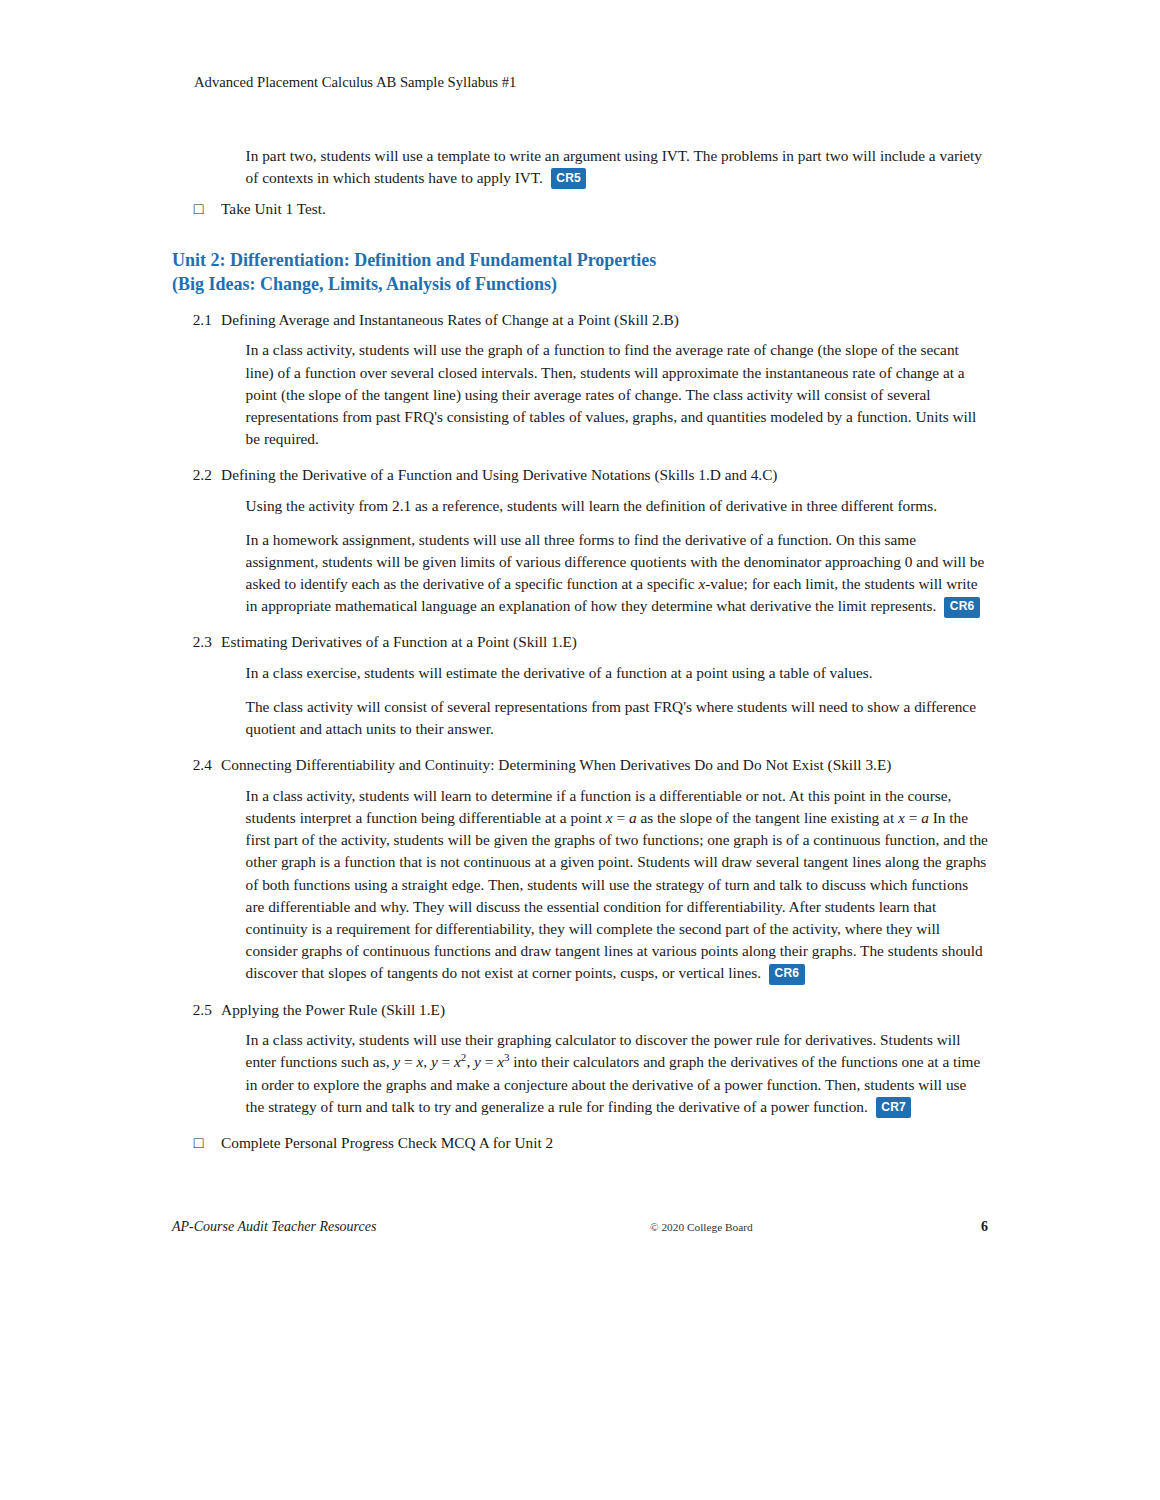Advanced Placement Calculus AB Sample Syllabus #1
In part two, students will use a template to write an argument using IVT. The problems in part two will include a variety of contexts in which students have to apply IVT. CR5
Take Unit 1 Test.
Unit 2: Differentiation: Definition and Fundamental Properties
(Big Ideas: Change, Limits, Analysis of Functions)
2.1 Defining Average and Instantaneous Rates of Change at a Point (Skill 2.B)
In a class activity, students will use the graph of a function to find the average rate of change (the slope of the secant line) of a function over several closed intervals. Then, students will approximate the instantaneous rate of change at a point (the slope of the tangent line) using their average rates of change. The class activity will consist of several representations from past FRQ's consisting of tables of values, graphs, and quantities modeled by a function. Units will be required.
2.2 Defining the Derivative of a Function and Using Derivative Notations (Skills 1.D and 4.C)
Using the activity from 2.1 as a reference, students will learn the definition of derivative in three different forms.
In a homework assignment, students will use all three forms to find the derivative of a function. On this same assignment, students will be given limits of various difference quotients with the denominator approaching 0 and will be asked to identify each as the derivative of a specific function at a specific x-value; for each limit, the students will write in appropriate mathematical language an explanation of how they determine what derivative the limit represents. CR6
2.3 Estimating Derivatives of a Function at a Point (Skill 1.E)
In a class exercise, students will estimate the derivative of a function at a point using a table of values.
The class activity will consist of several representations from past FRQ's where students will need to show a difference quotient and attach units to their answer.
2.4 Connecting Differentiability and Continuity: Determining When Derivatives Do and Do Not Exist (Skill 3.E)
In a class activity, students will learn to determine if a function is a differentiable or not. At this point in the course, students interpret a function being differentiable at a point x = a as the slope of the tangent line existing at x = a In the first part of the activity, students will be given the graphs of two functions; one graph is of a continuous function, and the other graph is a function that is not continuous at a given point. Students will draw several tangent lines along the graphs of both functions using a straight edge. Then, students will use the strategy of turn and talk to discuss which functions are differentiable and why. They will discuss the essential condition for differentiability. After students learn that continuity is a requirement for differentiability, they will complete the second part of the activity, where they will consider graphs of continuous functions and draw tangent lines at various points along their graphs. The students should discover that slopes of tangents do not exist at corner points, cusps, or vertical lines. CR6
2.5 Applying the Power Rule (Skill 1.E)
In a class activity, students will use their graphing calculator to discover the power rule for derivatives. Students will enter functions such as, y = x, y = x2, y = x3 into their calculators and graph the derivatives of the functions one at a time in order to explore the graphs and make a conjecture about the derivative of a power function. Then, students will use the strategy of turn and talk to try and generalize a rule for finding the derivative of a power function. CR7
Complete Personal Progress Check MCQ A for Unit 2
AP-Course Audit Teacher Resources
© 2020 College Board
6